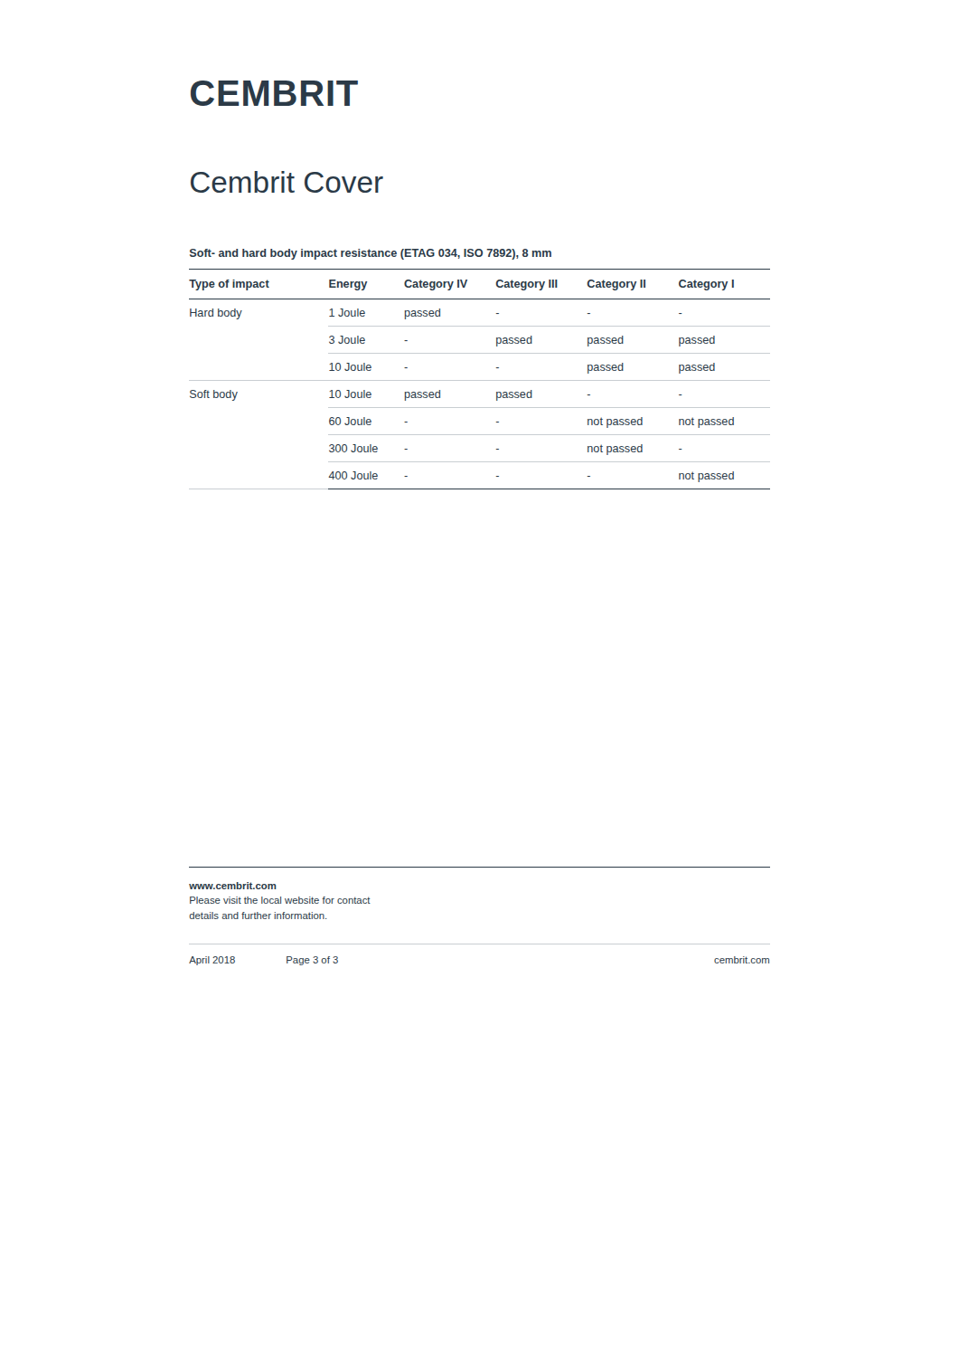CEMBRIT
Cembrit Cover
Soft- and hard body impact resistance (ETAG 034, ISO 7892), 8 mm
| Type of impact | Energy | Category IV | Category III | Category II | Category I |
| --- | --- | --- | --- | --- | --- |
| Hard body | 1 Joule | passed | - | - | - |
| 3 Joule | - | passed | passed | passed |
| 10 Joule | - | - | passed | passed |
| Soft body | 10 Joule | passed | passed | - | - |
| 60 Joule | - | - | not passed | not passed |
| 300 Joule | - | - | not passed | - |
| 400 Joule | - | - | - | not passed |
www.cembrit.com
Please visit the local website for contact
details and further information.
April 2018 Page 3 of 3
cembrit.com